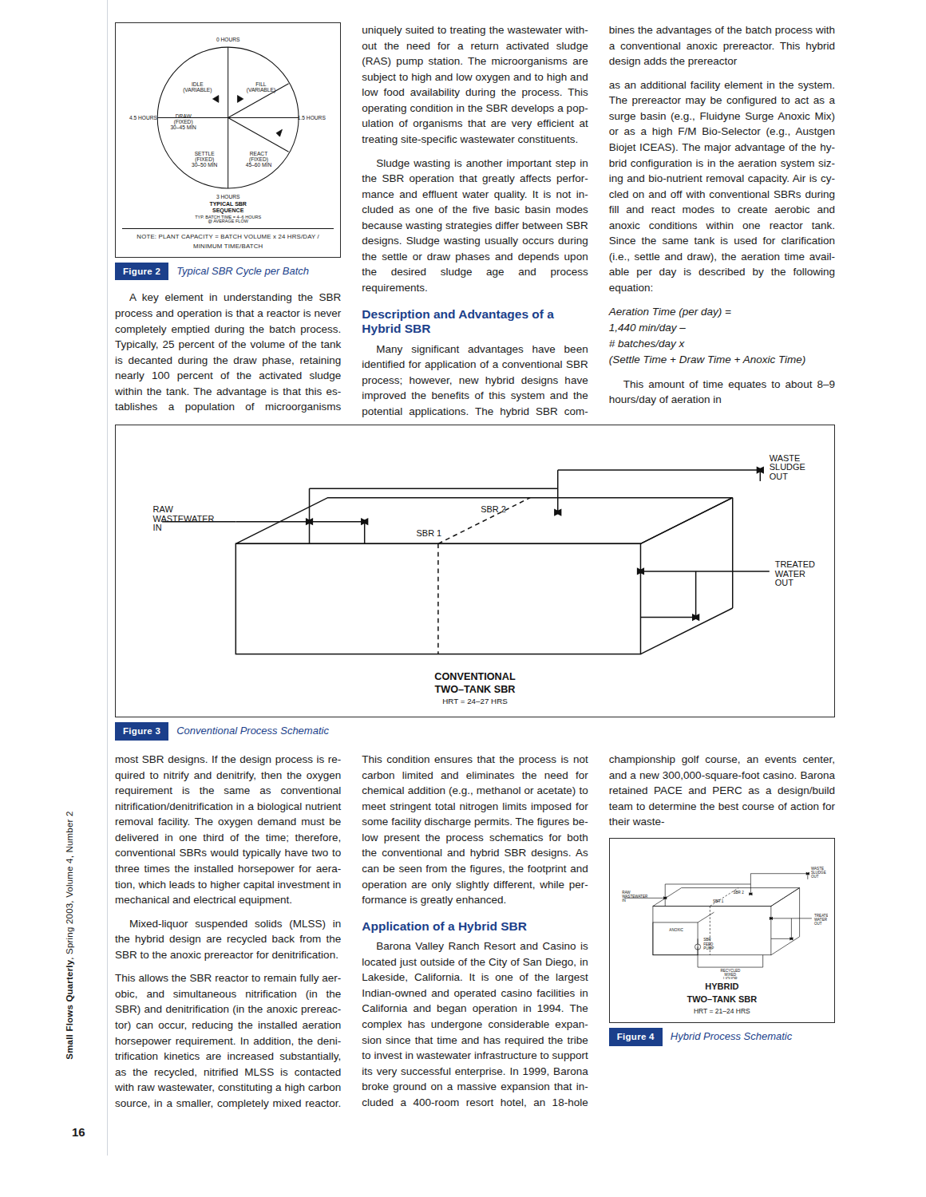Small Flows Quarterly, Spring 2003, Volume 4, Number 2
16
0 HOURS 3 HOURS 4.5 HOURS 1.5 HOURS IDLE (VARIABLE) FILL (VARIABLE) DRAW (FIXED) 30–45 MIN SETTLE (FIXED) 30–50 MIN REACT (FIXED) 45–60 MIN TYPICAL SBR SEQUENCE TYP. BATCH TIME = 4–6 HOURS @ AVERAGE FLOW
NOTE: PLANT CAPACITY = BATCH VOLUME x 24 HRS/DAY / MINIMUM TIME/BATCH
Figure 2 Typical SBR Cycle per Batch
A key element in understanding the SBR process and operation is that a reactor is never completely emptied during the batch process. Typically, 25 percent of the volume of the tank is decanted during the draw phase, retaining nearly 100 percent of the activated sludge within the tank. The advantage is that this establishes a population of microorganisms uniquely suited to treating the wastewater without the need for a return activated sludge (RAS) pump station. The microorganisms are subject to high and low oxygen and to high and low food availability during the process. This operating condition in the SBR develops a population of organisms that are very efficient at treating site-specific wastewater constituents.
Sludge wasting is another important step in the SBR operation that greatly affects performance and effluent water quality. It is not included as one of the five basic basin modes because wasting strategies differ between SBR designs. Sludge wasting usually occurs during the settle or draw phases and depends upon the desired sludge age and process requirements.
Description and Advantages of a Hybrid SBR
Many significant advantages have been identified for application of a conventional SBR process; however, new hybrid designs have improved the benefits of this system and the potential applications. The hybrid SBR combines the advantages of the batch process with a conventional anoxic prereactor. This hybrid design adds the prereactor
as an additional facility element in the system. The prereactor may be configured to act as a surge basin (e.g., Fluidyne Surge Anoxic Mix) or as a high F/M Bio-Selector (e.g., Austgen Biojet ICEAS). The major advantage of the hybrid configuration is in the aeration system sizing and bio-nutrient removal capacity. Air is cycled on and off with conventional SBRs during fill and react modes to create aerobic and anoxic conditions within one reactor tank. Since the same tank is used for clarification (i.e., settle and draw), the aeration time available per day is described by the following equation:
Aeration Time (per day) =
1,440 min/day –
# batches/day x
(Settle Time + Draw Time + Anoxic Time)
This amount of time equates to about 8–9 hours/day of aeration in
RAW WASTEWATER IN WASTE SLUDGE OUT TREATED WATER OUT SBR 2 SBR 1 CONVENTIONAL TWO–TANK SBR HRT = 24–27 HRS
Figure 3 Conventional Process Schematic
most SBR designs. If the design process is required to nitrify and denitrify, then the oxygen requirement is the same as conventional nitrification/denitrification in a biological nutrient removal facility. The oxygen demand must be delivered in one third of the time; therefore, conventional SBRs would typically have two to three times the installed horsepower for aeration, which leads to higher capital investment in mechanical and electrical equipment.
Mixed-liquor suspended solids (MLSS) in the hybrid design are recycled back from the SBR to the anoxic prereactor for denitrification.
This allows the SBR reactor to remain fully aerobic, and simultaneous nitrification (in the SBR) and denitrification (in the anoxic prereactor) can occur, reducing the installed aeration horsepower requirement. In addition, the denitrification kinetics are increased substantially, as the recycled, nitrified MLSS is contacted with raw wastewater, constituting a high carbon source, in a smaller, completely mixed reactor. This condition ensures that the process is not carbon limited and eliminates the need for chemical addition (e.g., methanol or acetate) to meet stringent total nitrogen limits imposed for some facility discharge permits. The figures below present the process schematics for both the conventional and hybrid SBR designs. As can be seen from the figures, the footprint and operation are only slightly different, while performance is greatly enhanced.
Application of a Hybrid SBR
Barona Valley Ranch Resort and Casino is located just outside of the City of San Diego, in Lakeside, California. It is one of the largest Indian-owned and operated casino facilities in California and began operation in 1994. The complex has undergone considerable expansion since that time and has required the tribe to invest in wastewater infrastructure to support its very successful enterprise. In 1999, Barona broke ground on a massive expansion that included a 400-room resort hotel, an 18-hole championship golf course, an events center, and a new 300,000-square-foot casino. Barona retained PACE and PERC as a design/build team to determine the best course of action for their waste-
RAW WASTEWATER IN WASTE SLUDGE OUT TREATED WATER OUT SBR 2 SBR 1 ANOXIC SBR FEED PUMP RECYCLED MIXED LIQUOR
HYBRID
TWO–TANK SBR
HRT = 21–24 HRS
Figure 4 Hybrid Process Schematic